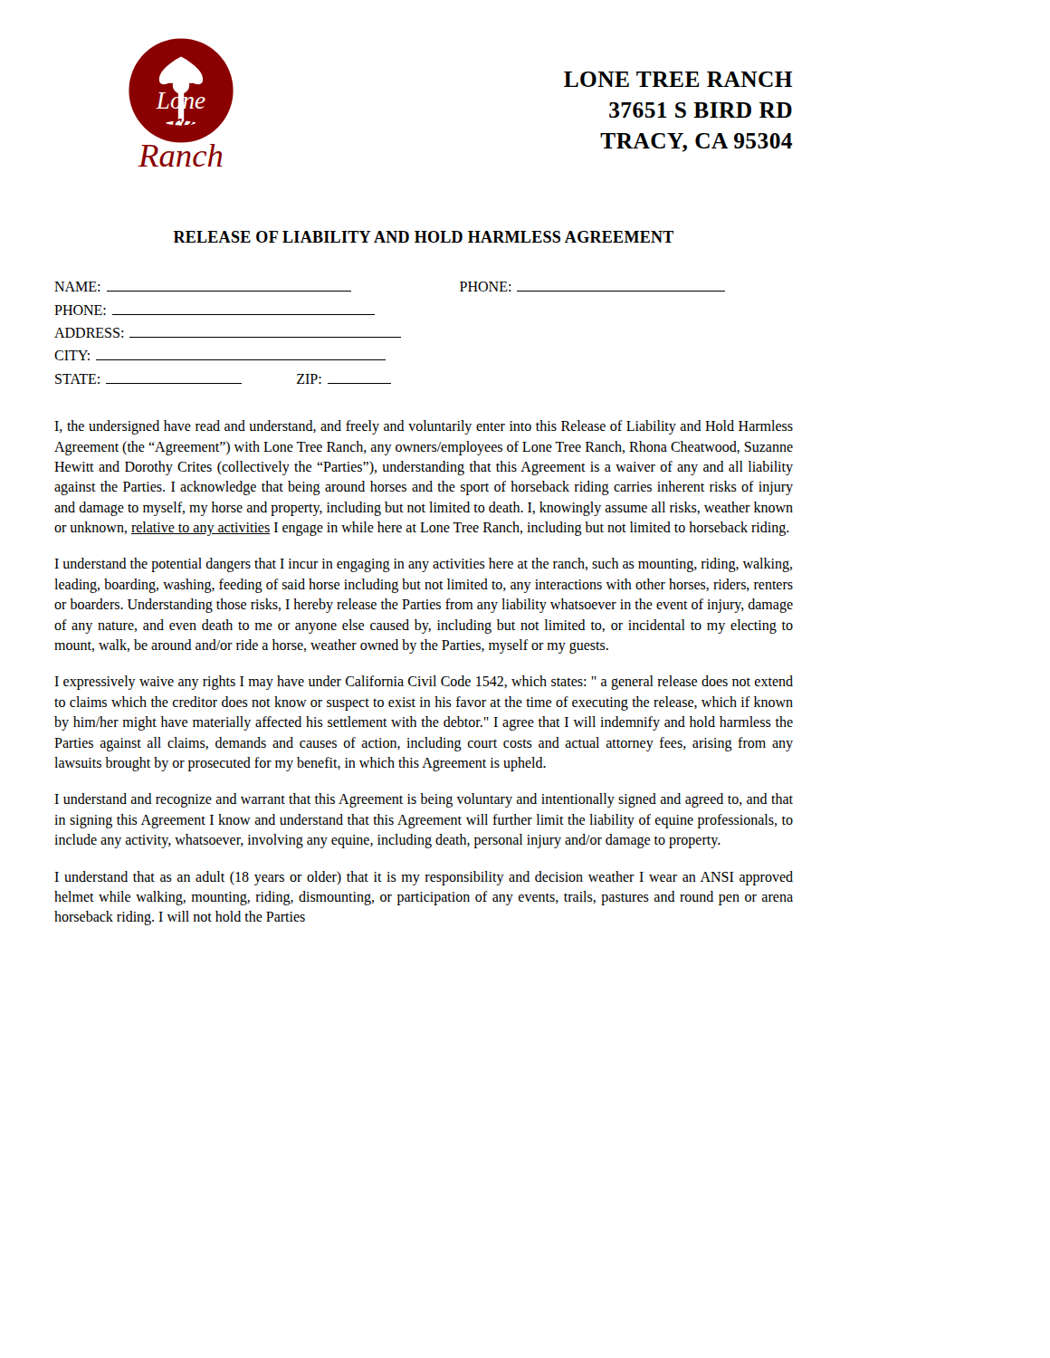Lone Tree Ranch
LONE TREE RANCH
37651 S BIRD RD
TRACY, CA 95304
Release of Liability and Hold Harmless Agreement
NAME: PHONE:
PHONE:
ADDRESS:
CITY:
STATE: ZIP:
I, the undersigned have read and understand, and freely and voluntarily enter into this Release of Liability and Hold Harmless Agreement (the “Agreement”) with Lone Tree Ranch, any owners/employees of Lone Tree Ranch, Rhona Cheatwood, Suzanne Hewitt and Dorothy Crites (collectively the “Parties”), understanding that this Agreement is a waiver of any and all liability against the Parties. I acknowledge that being around horses and the sport of horseback riding carries inherent risks of injury and damage to myself, my horse and property, including but not limited to death. I, knowingly assume all risks, weather known or unknown, relative to any activities I engage in while here at Lone Tree Ranch, including but not limited to horseback riding.
I understand the potential dangers that I incur in engaging in any activities here at the ranch, such as mounting, riding, walking, leading, boarding, washing, feeding of said horse including but not limited to, any interactions with other horses, riders, renters or boarders. Understanding those risks, I hereby release the Parties from any liability whatsoever in the event of injury, damage of any nature, and even death to me or anyone else caused by, including but not limited to, or incidental to my electing to mount, walk, be around and/or ride a horse, weather owned by the Parties, myself or my guests.
I expressively waive any rights I may have under California Civil Code 1542, which states: " a general release does not extend to claims which the creditor does not know or suspect to exist in his favor at the time of executing the release, which if known by him/her might have materially affected his settlement with the debtor." I agree that I will indemnify and hold harmless the Parties against all claims, demands and causes of action, including court costs and actual attorney fees, arising from any lawsuits brought by or prosecuted for my benefit, in which this Agreement is upheld.
I understand and recognize and warrant that this Agreement is being voluntary and intentionally signed and agreed to, and that in signing this Agreement I know and understand that this Agreement will further limit the liability of equine professionals, to include any activity, whatsoever, involving any equine, including death, personal injury and/or damage to property.
I understand that as an adult (18 years or older) that it is my responsibility and decision weather I wear an ANSI approved helmet while walking, mounting, riding, dismounting, or participation of any events, trails, pastures and round pen or arena horseback riding. I will not hold the Parties